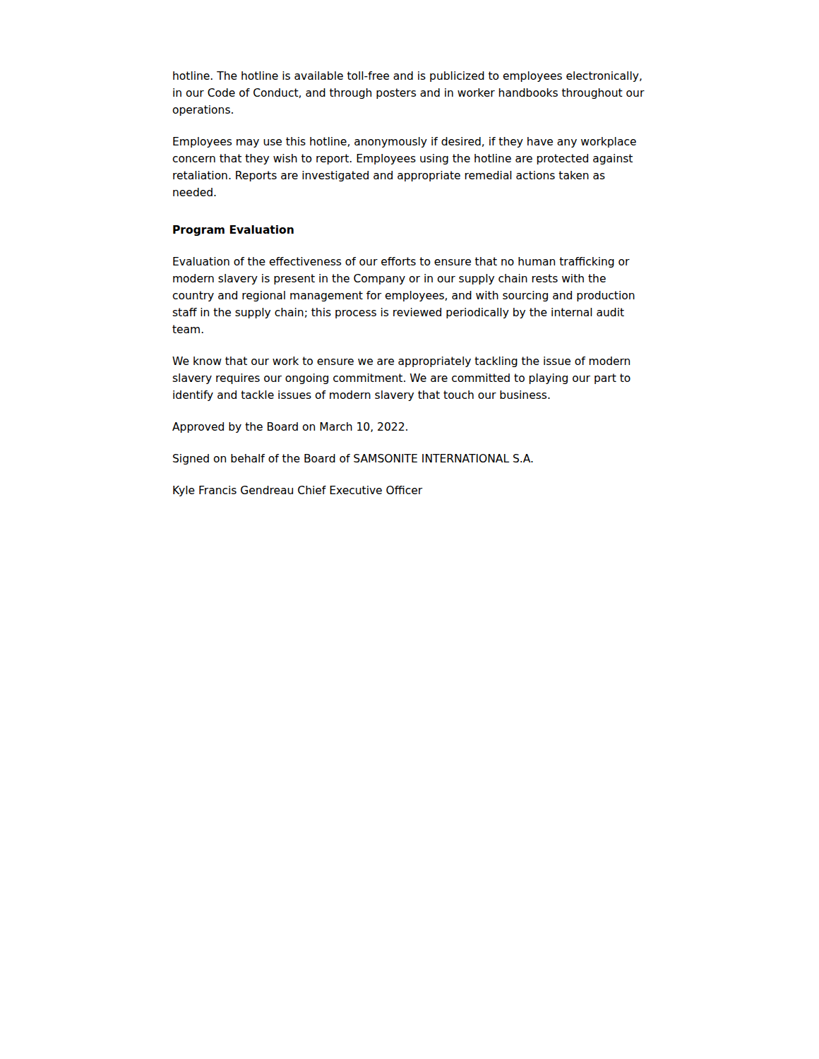hotline. The hotline is available toll-free and is publicized to employees electronically, in our Code of Conduct, and through posters and in worker handbooks throughout our operations.
Employees may use this hotline, anonymously if desired, if they have any workplace concern that they wish to report. Employees using the hotline are protected against retaliation. Reports are investigated and appropriate remedial actions taken as needed.
Program Evaluation
Evaluation of the effectiveness of our efforts to ensure that no human trafficking or modern slavery is present in the Company or in our supply chain rests with the country and regional management for employees, and with sourcing and production staff in the supply chain; this process is reviewed periodically by the internal audit team.
We know that our work to ensure we are appropriately tackling the issue of modern slavery requires our ongoing commitment. We are committed to playing our part to identify and tackle issues of modern slavery that touch our business.
Approved by the Board on March 10, 2022.
Signed on behalf of the Board of SAMSONITE INTERNATIONAL S.A.
Kyle Francis Gendreau Chief Executive Officer